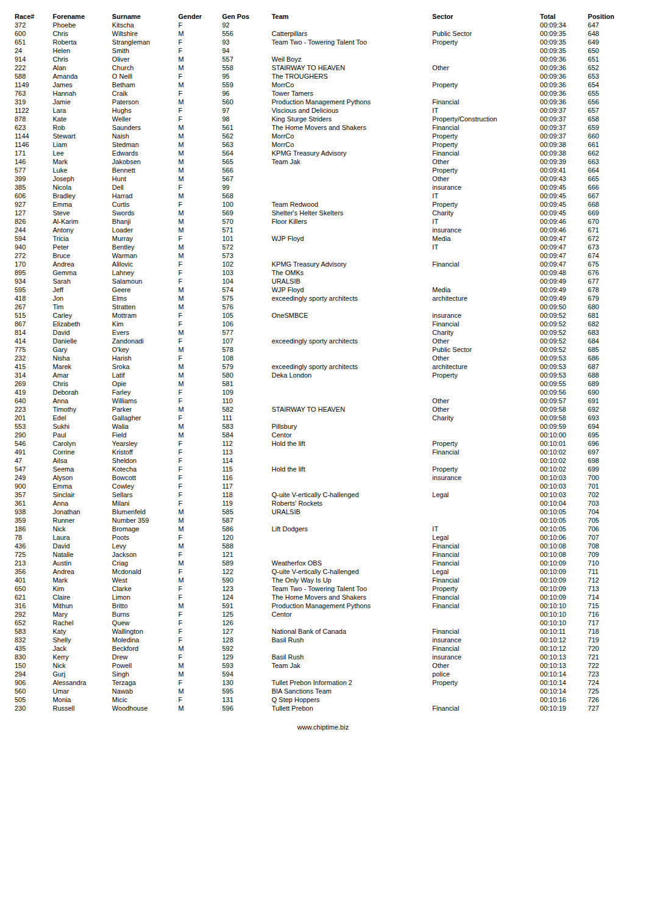| Race# | Forename | Surname | Gender | Gen Pos | Team | Sector | Total | Position |
| --- | --- | --- | --- | --- | --- | --- | --- | --- |
| 372 | Phoebe | Kitscha | F | 92 | | | 00:09:34 | 647 |
| 600 | Chris | Wiltshire | M | 556 | Catterpillars | Public Sector | 00:09:35 | 648 |
| 651 | Roberta | Strangleman | F | 93 | Team Two - Towering Talent Too | Property | 00:09:35 | 649 |
| 24 | Helen | Smith | F | 94 | | | 00:09:35 | 650 |
| 914 | Chris | Oliver | M | 557 | Weil Boyz | | 00:09:36 | 651 |
| 222 | Alan | Church | M | 558 | STAIRWAY TO HEAVEN | Other | 00:09:36 | 652 |
| 588 | Amanda | O Neill | F | 95 | The TROUGHERS | | 00:09:36 | 653 |
| 1149 | James | Betham | M | 559 | MorrCo | Property | 00:09:36 | 654 |
| 763 | Hannah | Craik | F | 96 | Tower Tamers | | 00:09:36 | 655 |
| 319 | Jamie | Paterson | M | 560 | Production Management Pythons | Financial | 00:09:36 | 656 |
| 1122 | Lara | Hughs | F | 97 | Viscious and Delicious | IT | 00:09:37 | 657 |
| 878 | Kate | Weller | F | 98 | King Sturge Striders | Property/Construction | 00:09:37 | 658 |
| 623 | Rob | Saunders | M | 561 | The Home Movers and Shakers | Financial | 00:09:37 | 659 |
| 1144 | Stewart | Naish | M | 562 | MorrCo | Property | 00:09:37 | 660 |
| 1146 | Liam | Stedman | M | 563 | MorrCo | Property | 00:09:38 | 661 |
| 171 | Lee | Edwards | M | 564 | KPMG Treasury Advisory | Financial | 00:09:38 | 662 |
| 146 | Mark | Jakobsen | M | 565 | Team Jak | Other | 00:09:39 | 663 |
| 577 | Luke | Bennett | M | 566 | | Property | 00:09:41 | 664 |
| 399 | Joseph | Hunt | M | 567 | | Other | 00:09:43 | 665 |
| 385 | Nicola | Dell | F | 99 | | insurance | 00:09:45 | 666 |
| 606 | Bradley | Harrad | M | 568 | | IT | 00:09:45 | 667 |
| 927 | Emma | Curtis | F | 100 | Team Redwood | Property | 00:09:45 | 668 |
| 127 | Steve | Swords | M | 569 | Shelter's Helter Skelters | Charity | 00:09:45 | 669 |
| 826 | Al-Karim | Bhanji | M | 570 | Floor Killers | IT | 00:09:46 | 670 |
| 244 | Antony | Loader | M | 571 | | insurance | 00:09:46 | 671 |
| 594 | Tricia | Murray | F | 101 | WJP Floyd | Media | 00:09:47 | 672 |
| 940 | Peter | Bentley | M | 572 | | IT | 00:09:47 | 673 |
| 272 | Bruce | Warman | M | 573 | | | 00:09:47 | 674 |
| 170 | Andrea | Alilovic | F | 102 | KPMG Treasury Advisory | Financial | 00:09:47 | 675 |
| 895 | Gemma | Lahney | F | 103 | The OMKs | | 00:09:48 | 676 |
| 934 | Sarah | Salamoun | F | 104 | URALSIB | | 00:09:49 | 677 |
| 595 | Jeff | Geere | M | 574 | WJP Floyd | Media | 00:09:49 | 678 |
| 418 | Jon | Elms | M | 575 | exceedingly sporty architects | architecture | 00:09:49 | 679 |
| 267 | Tim | Stratten | M | 576 | | | 00:09:50 | 680 |
| 515 | Carley | Mottram | F | 105 | OneSMBCE | insurance | 00:09:52 | 681 |
| 867 | Elizabeth | Kim | F | 106 | | Financial | 00:09:52 | 682 |
| 814 | David | Evers | M | 577 | | Charity | 00:09:52 | 683 |
| 414 | Danielle | Zandonadi | F | 107 | exceedingly sporty architects | Other | 00:09:52 | 684 |
| 775 | Gary | O'key | M | 578 | | Public Sector | 00:09:52 | 685 |
| 232 | Nisha | Harish | F | 108 | | Other | 00:09:53 | 686 |
| 415 | Marek | Sroka | M | 579 | exceedingly sporty architects | architecture | 00:09:53 | 687 |
| 314 | Amar | Latif | M | 580 | Deka London | Property | 00:09:53 | 688 |
| 269 | Chris | Opie | M | 581 | | | 00:09:55 | 689 |
| 419 | Deborah | Farley | F | 109 | | | 00:09:56 | 690 |
| 640 | Anna | Williams | F | 110 | | Other | 00:09:57 | 691 |
| 223 | Timothy | Parker | M | 582 | STAIRWAY TO HEAVEN | Other | 00:09:58 | 692 |
| 201 | Edel | Gallagher | F | 111 | | Charity | 00:09:58 | 693 |
| 553 | Sukhi | Walia | M | 583 | Pillsbury | | 00:09:59 | 694 |
| 290 | Paul | Field | M | 584 | Centor | | 00:10:00 | 695 |
| 546 | Carolyn | Yearsley | F | 112 | Hold the lift | Property | 00:10:01 | 696 |
| 491 | Corrine | Kristoff | F | 113 | | Financial | 00:10:02 | 697 |
| 47 | Ailsa | Sheldon | F | 114 | | | 00:10:02 | 698 |
| 547 | Seema | Kotecha | F | 115 | Hold the lift | Property | 00:10:02 | 699 |
| 249 | Alyson | Bowcott | F | 116 | | insurance | 00:10:03 | 700 |
| 900 | Emma | Cowley | F | 117 | | | 00:10:03 | 701 |
| 357 | Sinclair | Sellars | F | 118 | Q-uite V-ertically C-hallenged | Legal | 00:10:03 | 702 |
| 361 | Anna | Milani | F | 119 | Roberts' Rockets | | 00:10:04 | 703 |
| 938 | Jonathan | Blumenfeld | M | 585 | URALSIB | | 00:10:05 | 704 |
| 359 | Runner | Number 359 | M | 587 | | | 00:10:05 | 705 |
| 186 | Nick | Bromage | M | 586 | Lift Dodgers | IT | 00:10:05 | 706 |
| 78 | Laura | Poots | F | 120 | | Legal | 00:10:06 | 707 |
| 436 | David | Levy | M | 588 | | Financial | 00:10:08 | 708 |
| 725 | Natalie | Jackson | F | 121 | | Financial | 00:10:08 | 709 |
| 213 | Austin | Criag | M | 589 | Weatherfox OBS | Financial | 00:10:09 | 710 |
| 356 | Andrea | Mcdonald | F | 122 | Q-uite V-ertically C-hallenged | Legal | 00:10:09 | 711 |
| 401 | Mark | West | M | 590 | The Only Way Is Up | Financial | 00:10:09 | 712 |
| 650 | Kim | Clarke | F | 123 | Team Two - Towering Talent Too | Property | 00:10:09 | 713 |
| 621 | Claire | Limon | F | 124 | The Home Movers and Shakers | Financial | 00:10:09 | 714 |
| 316 | Mithun | Britto | M | 591 | Production Management Pythons | Financial | 00:10:10 | 715 |
| 292 | Mary | Burns | F | 125 | Centor | | 00:10:10 | 716 |
| 652 | Rachel | Quew | F | 126 | | | 00:10:10 | 717 |
| 583 | Katy | Wallington | F | 127 | National Bank of Canada | Financial | 00:10:11 | 718 |
| 832 | Shelly | Moledina | F | 128 | Basil Rush | insurance | 00:10:12 | 719 |
| 435 | Jack | Beckford | M | 592 | | Financial | 00:10:12 | 720 |
| 830 | Kerry | Drew | F | 129 | Basil Rush | insurance | 00:10:13 | 721 |
| 150 | Nick | Powell | M | 593 | Team Jak | Other | 00:10:13 | 722 |
| 294 | Gurj | Singh | M | 594 | | police | 00:10:14 | 723 |
| 906 | Alessandra | Terzaga | F | 130 | Tullet Prebon Information 2 | Property | 00:10:14 | 724 |
| 560 | Umar | Nawab | M | 595 | BIA Sanctions Team | | 00:10:14 | 725 |
| 505 | Monia | Micic | F | 131 | Q Step Hoppers | | 00:10:16 | 726 |
| 230 | Russell | Woodhouse | M | 596 | Tullett Prebon | Financial | 00:10:19 | 727 |
www.chiptime.biz